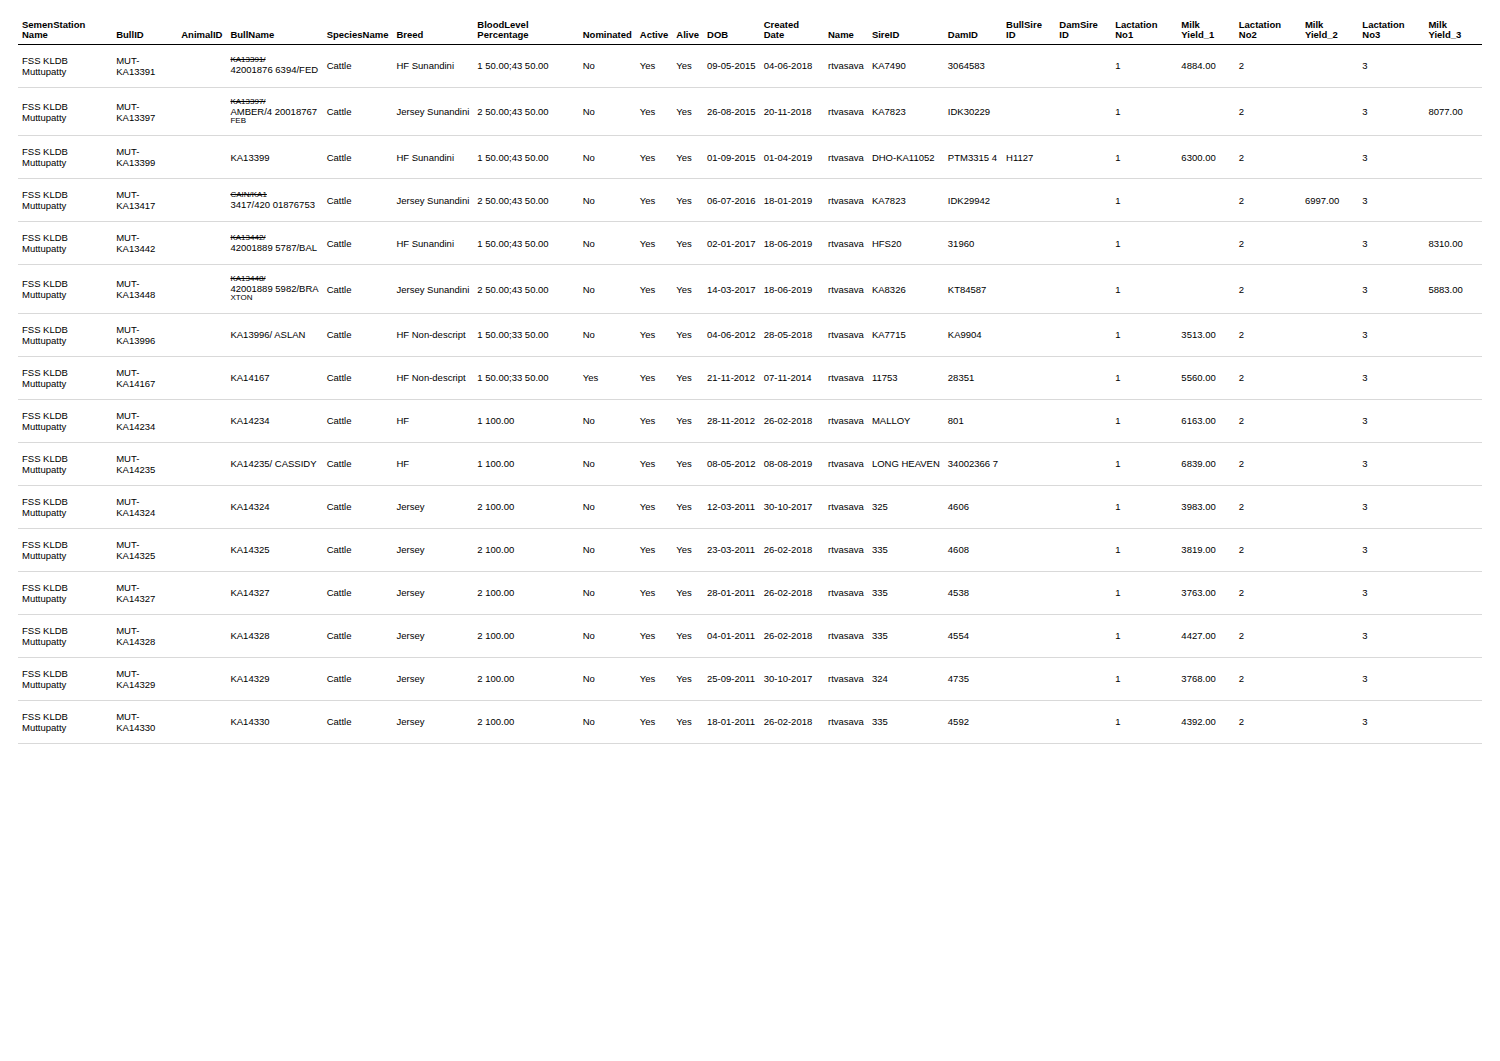Semen Station Bull Data
| SemenStation Name | BullID | AnimalID | BullName | SpeciesName | Breed | BloodLevel Percentage | Nominated | Active | Alive | DOB | Created Date | Name | SireID | DamID | BullSire ID | DamSire ID | Lactation No1 | Milk Yield_1 | Lactation No2 | Milk Yield_2 | Lactation No3 | Milk Yield_3 |
| --- | --- | --- | --- | --- | --- | --- | --- | --- | --- | --- | --- | --- | --- | --- | --- | --- | --- | --- | --- | --- | --- | --- |
| FSS KLDB Muttupatty | MUT-KA13391 | | KA13391/ 42001876 6394/FED | Cattle | HF Sunandini | 1 50.00;43 50.00 | No | Yes | Yes | 09-05-2015 | 04-06-2018 | rtvasava | KA7490 | 3064583 | | | 1 | 4884.00 | 2 | | 3 | |
| FSS KLDB Muttupatty | MUT-KA13397 | | KA13397/ AMBER/4 20018767 FEB | Cattle | Jersey Sunandini | 2 50.00;43 50.00 | No | Yes | Yes | 26-08-2015 | 20-11-2018 | rtvasava | KA7823 | IDK30229 | | | 1 | | 2 | | 3 | 8077.00 |
| FSS KLDB Muttupatty | MUT-KA13399 | | KA13399 | Cattle | HF Sunandini | 1 50.00;43 50.00 | No | Yes | Yes | 01-09-2015 | 01-04-2019 | rtvasava | DHO-KA11052 | PTM3315 4 | H1127 | | 1 | 6300.00 | 2 | | 3 | |
| FSS KLDB Muttupatty | MUT-KA13417 | | CAIN/KA1 3417/420 01876753 | Cattle | Jersey Sunandini | 2 50.00;43 50.00 | No | Yes | Yes | 06-07-2016 | 18-01-2019 | rtvasava | KA7823 | IDK29942 | | | 1 | | 2 | 6997.00 | 3 | |
| FSS KLDB Muttupatty | MUT-KA13442 | | KA13442/ 42001889 5787/BAL | Cattle | HF Sunandini | 1 50.00;43 50.00 | No | Yes | Yes | 02-01-2017 | 18-06-2019 | rtvasava | HFS20 | 31960 | | | 1 | | 2 | | 3 | 8310.00 |
| FSS KLDB Muttupatty | MUT-KA13448 | | KA13448/ 42001889 5982/BRA XTON | Cattle | Jersey Sunandini | 2 50.00;43 50.00 | No | Yes | Yes | 14-03-2017 | 18-06-2019 | rtvasava | KA8326 | KT84587 | | | 1 | | 2 | | 3 | 5883.00 |
| FSS KLDB Muttupatty | MUT-KA13996 | | KA13996/ ASLAN | Cattle | HF Non-descript | 1 50.00;33 50.00 | No | Yes | Yes | 04-06-2012 | 28-05-2018 | rtvasava | KA7715 | KA9904 | | | 1 | 3513.00 | 2 | | 3 | |
| FSS KLDB Muttupatty | MUT-KA14167 | | KA14167 | Cattle | HF Non-descript | 1 50.00;33 50.00 | Yes | Yes | Yes | 21-11-2012 | 07-11-2014 | rtvasava | 11753 | 28351 | | | 1 | 5560.00 | 2 | | 3 | |
| FSS KLDB Muttupatty | MUT-KA14234 | | KA14234 | Cattle | HF | 1 100.00 | No | Yes | Yes | 28-11-2012 | 26-02-2018 | rtvasava | MALLOY | 801 | | | 1 | 6163.00 | 2 | | 3 | |
| FSS KLDB Muttupatty | MUT-KA14235 | | KA14235/ CASSIDY | Cattle | HF | 1 100.00 | No | Yes | Yes | 08-05-2012 | 08-08-2019 | rtvasava | LONG HEAVEN | 34002366 7 | | | 1 | 6839.00 | 2 | | 3 | |
| FSS KLDB Muttupatty | MUT-KA14324 | | KA14324 | Cattle | Jersey | 2 100.00 | No | Yes | Yes | 12-03-2011 | 30-10-2017 | rtvasava | 325 | 4606 | | | 1 | 3983.00 | 2 | | 3 | |
| FSS KLDB Muttupatty | MUT-KA14325 | | KA14325 | Cattle | Jersey | 2 100.00 | No | Yes | Yes | 23-03-2011 | 26-02-2018 | rtvasava | 335 | 4608 | | | 1 | 3819.00 | 2 | | 3 | |
| FSS KLDB Muttupatty | MUT-KA14327 | | KA14327 | Cattle | Jersey | 2 100.00 | No | Yes | Yes | 28-01-2011 | 26-02-2018 | rtvasava | 335 | 4538 | | | 1 | 3763.00 | 2 | | 3 | |
| FSS KLDB Muttupatty | MUT-KA14328 | | KA14328 | Cattle | Jersey | 2 100.00 | No | Yes | Yes | 04-01-2011 | 26-02-2018 | rtvasava | 335 | 4554 | | | 1 | 4427.00 | 2 | | 3 | |
| FSS KLDB Muttupatty | MUT-KA14329 | | KA14329 | Cattle | Jersey | 2 100.00 | No | Yes | Yes | 25-09-2011 | 30-10-2017 | rtvasava | 324 | 4735 | | | 1 | 3768.00 | 2 | | 3 | |
| FSS KLDB Muttupatty | MUT-KA14330 | | KA14330 | Cattle | Jersey | 2 100.00 | No | Yes | Yes | 18-01-2011 | 26-02-2018 | rtvasava | 335 | 4592 | | | 1 | 4392.00 | 2 | | 3 | |